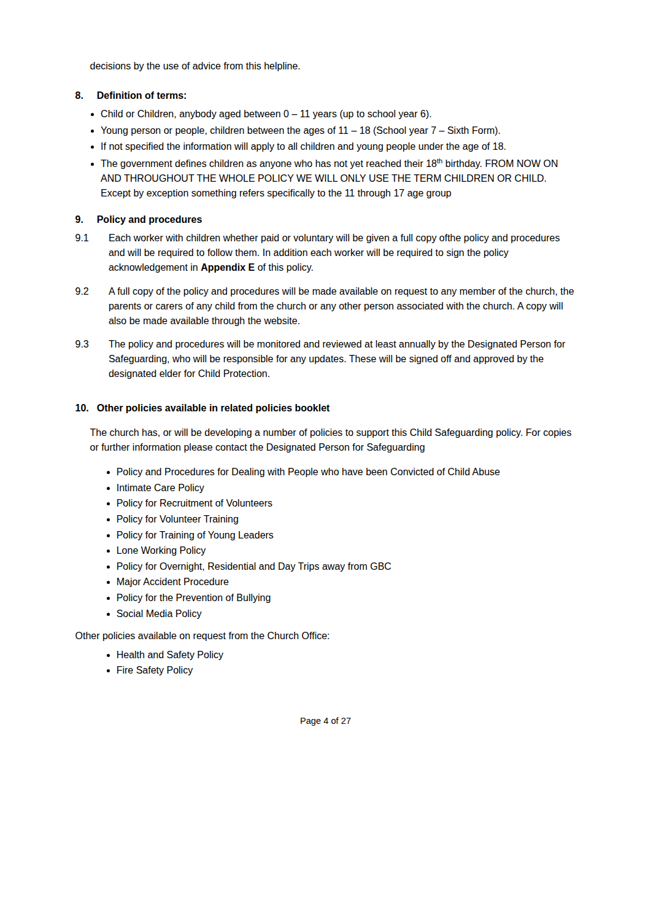decisions by the use of advice from this helpline.
8. Definition of terms:
Child or Children, anybody aged between 0 – 11 years (up to school year 6).
Young person or people, children between the ages of 11 – 18 (School year 7 – Sixth Form).
If not specified the information will apply to all children and young people under the age of 18.
The government defines children as anyone who has not yet reached their 18th birthday. FROM NOW ON AND THROUGHOUT THE WHOLE POLICY WE WILL ONLY USE THE TERM CHILDREN OR CHILD. Except by exception something refers specifically to the 11 through 17 age group
9. Policy and procedures
9.1 Each worker with children whether paid or voluntary will be given a full copy ofthe policy and procedures and will be required to follow them. In addition each worker will be required to sign the policy acknowledgement in Appendix E of this policy.
9.2 A full copy of the policy and procedures will be made available on request to any member of the church, the parents or carers of any child from the church or any other person associated with the church. A copy will also be made available through the website.
9.3 The policy and procedures will be monitored and reviewed at least annually by the Designated Person for Safeguarding, who will be responsible for any updates. These will be signed off and approved by the designated elder for Child Protection.
10. Other policies available in related policies booklet
The church has, or will be developing a number of policies to support this Child Safeguarding policy. For copies or further information please contact the Designated Person for Safeguarding
Policy and Procedures for Dealing with People who have been Convicted of Child Abuse
Intimate Care Policy
Policy for Recruitment of Volunteers
Policy for Volunteer Training
Policy for Training of Young Leaders
Lone Working Policy
Policy for Overnight, Residential and Day Trips away from GBC
Major Accident Procedure
Policy for the Prevention of Bullying
Social Media Policy
Other policies available on request from the Church Office:
Health and Safety Policy
Fire Safety Policy
Page 4 of 27